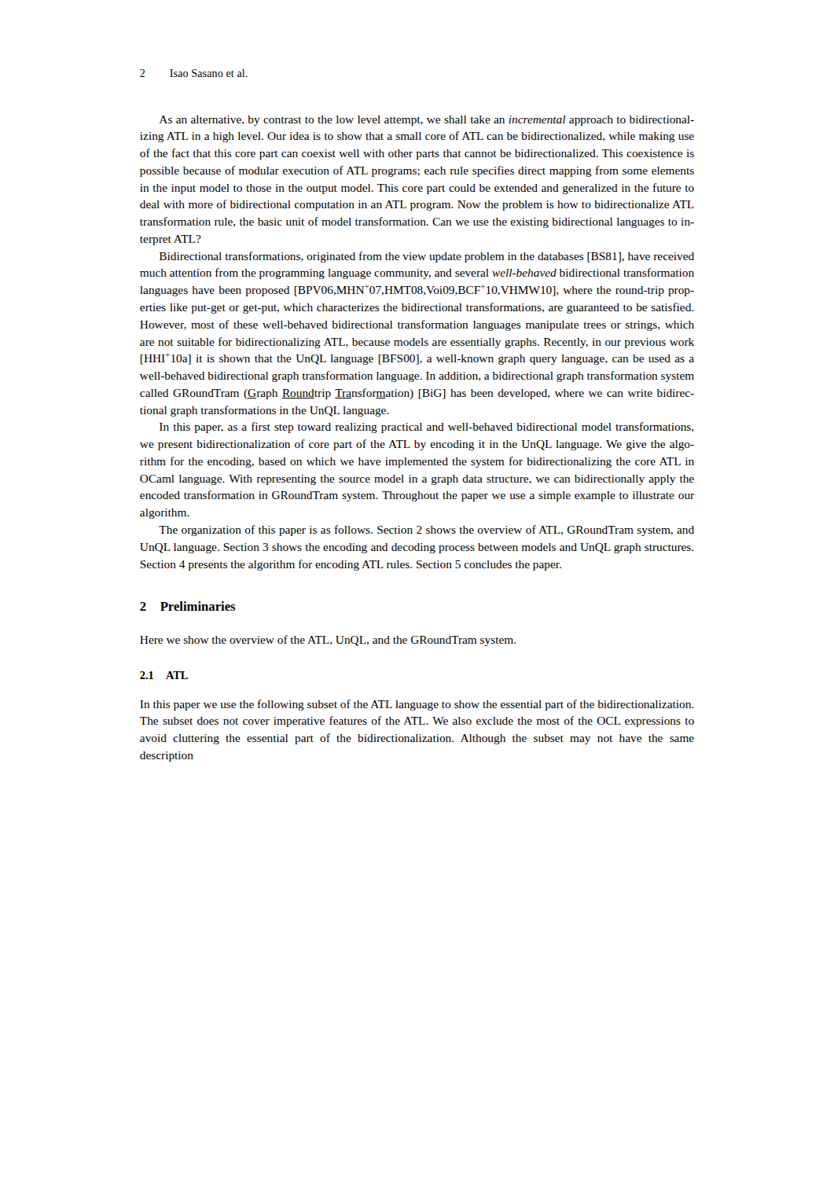2 Isao Sasano et al.
As an alternative, by contrast to the low level attempt, we shall take an incremental approach to bidirectionalizing ATL in a high level. Our idea is to show that a small core of ATL can be bidirectionalized, while making use of the fact that this core part can coexist well with other parts that cannot be bidirectionalized. This coexistence is possible because of modular execution of ATL programs; each rule specifies direct mapping from some elements in the input model to those in the output model. This core part could be extended and generalized in the future to deal with more of bidirectional computation in an ATL program. Now the problem is how to bidirectionalize ATL transformation rule, the basic unit of model transformation. Can we use the existing bidirectional languages to interpret ATL?
Bidirectional transformations, originated from the view update problem in the databases [BS81], have received much attention from the programming language community, and several well-behaved bidirectional transformation languages have been proposed [BPV06,MHN+07,HMT08,Voi09,BCF+10,VHMW10], where the round-trip properties like put-get or get-put, which characterizes the bidirectional transformations, are guaranteed to be satisfied. However, most of these well-behaved bidirectional transformation languages manipulate trees or strings, which are not suitable for bidirectionalizing ATL, because models are essentially graphs. Recently, in our previous work [HHI+10a] it is shown that the UnQL language [BFS00], a well-known graph query language, can be used as a well-behaved bidirectional graph transformation language. In addition, a bidirectional graph transformation system called GRoundTram (Graph Roundtrip Transformation) [BiG] has been developed, where we can write bidirectional graph transformations in the UnQL language.
In this paper, as a first step toward realizing practical and well-behaved bidirectional model transformations, we present bidirectionalization of core part of the ATL by encoding it in the UnQL language. We give the algorithm for the encoding, based on which we have implemented the system for bidirectionalizing the core ATL in OCaml language. With representing the source model in a graph data structure, we can bidirectionally apply the encoded transformation in GRoundTram system. Throughout the paper we use a simple example to illustrate our algorithm.
The organization of this paper is as follows. Section 2 shows the overview of ATL, GRoundTram system, and UnQL language. Section 3 shows the encoding and decoding process between models and UnQL graph structures. Section 4 presents the algorithm for encoding ATL rules. Section 5 concludes the paper.
2 Preliminaries
Here we show the overview of the ATL, UnQL, and the GRoundTram system.
2.1 ATL
In this paper we use the following subset of the ATL language to show the essential part of the bidirectionalization. The subset does not cover imperative features of the ATL. We also exclude the most of the OCL expressions to avoid cluttering the essential part of the bidirectionalization. Although the subset may not have the same description